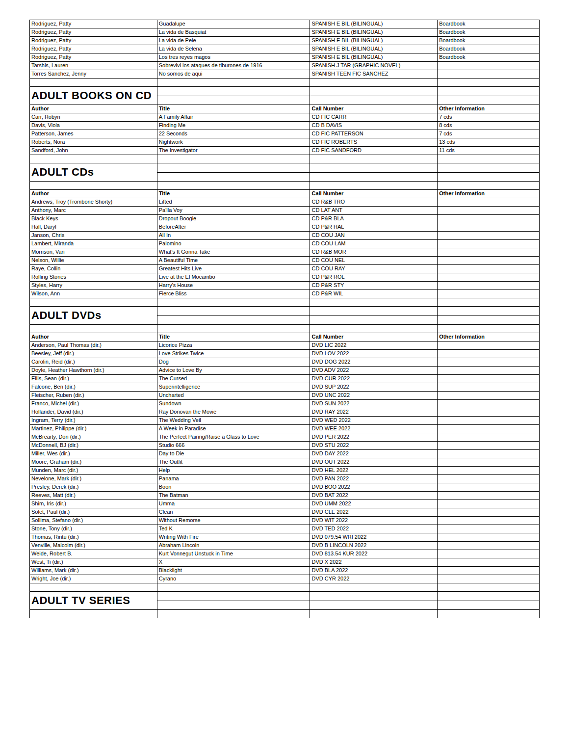| Rodriguez, Patty | Guadalupe | SPANISH E BIL (BILINGUAL) | Boardbook |
| Rodriguez, Patty | La vida de Basquiat | SPANISH E BIL (BILINGUAL) | Boardbook |
| Rodriguez, Patty | La vida de Pele | SPANISH E BIL (BILINGUAL) | Boardbook |
| Rodriguez, Patty | La vida de Selena | SPANISH E BIL (BILINGUAL) | Boardbook |
| Rodriguez, Patty | Los tres reyes magos | SPANISH E BIL (BILINGUAL) | Boardbook |
| Tarshis, Lauren | Sobrevivi los ataques de tiburones de 1916 | SPANISH J TAR (GRAPHIC NOVEL) | |
| Torres Sanchez, Jenny | No somos de aqui | SPANISH TEEN FIC SANCHEZ | |
| ADULT BOOKS ON CD | | | |
| Author | Title | Call Number | Other Information |
| Carr, Robyn | A Family Affair | CD FIC CARR | 7 cds |
| Davis, Viola | Finding Me | CD B DAVIS | 8 cds |
| Patterson, James | 22 Seconds | CD FIC PATTERSON | 7 cds |
| Roberts, Nora | Nightwork | CD FIC ROBERTS | 13 cds |
| Sandford, John | The Investigator | CD FIC SANDFORD | 11 cds |
| ADULT CDs | | | |
| Author | Title | Call Number | Other Information |
| Andrews, Troy (Trombone Shorty) | Lifted | CD R&B TRO | |
| Anthony, Marc | Pa'lla Voy | CD LAT ANT | |
| Black Keys | Dropout Boogie | CD P&R BLA | |
| Hall, Daryl | BeforeAfter | CD P&R HAL | |
| Janson, Chris | All In | CD COU JAN | |
| Lambert, Miranda | Palomino | CD COU LAM | |
| Morrison, Van | What's It Gonna Take | CD R&B MOR | |
| Nelson, Willie | A Beautiful Time | CD COU NEL | |
| Raye, Collin | Greatest Hits Live | CD COU RAY | |
| Rolling Stones | Live at the El Mocambo | CD P&R ROL | |
| Styles, Harry | Harry's House | CD P&R STY | |
| Wilson, Ann | Fierce Bliss | CD P&R WIL | |
| ADULT DVDs | | | |
| Author | Title | Call Number | Other Information |
| Anderson, Paul Thomas (dir.) | Licorice Pizza | DVD LIC 2022 | |
| Beesley, Jeff (dir.) | Love Strikes Twice | DVD LOV 2022 | |
| Carolin, Reid (dir.) | Dog | DVD DOG 2022 | |
| Doyle, Heather Hawthorn (dir.) | Advice to Love By | DVD ADV 2022 | |
| Ellis, Sean (dir.) | The Cursed | DVD CUR 2022 | |
| Falcone, Ben (dir.) | Superintelligence | DVD SUP 2022 | |
| Fleischer, Ruben (dir.) | Uncharted | DVD UNC 2022 | |
| Franco, Michel (dir.) | Sundown | DVD SUN 2022 | |
| Hollander, David (dir.) | Ray Donovan the Movie | DVD RAY 2022 | |
| Ingram, Terry (dir.) | The Wedding Veil | DVD WED 2022 | |
| Martinez, Philippe (dir.) | A Week in Paradise | DVD WEE 2022 | |
| McBrearty, Don (dir.) | The Perfect Pairing/Raise a Glass to Love | DVD PER 2022 | |
| McDonnell, BJ (dir.) | Studio 666 | DVD STU 2022 | |
| Miller, Wes (dir.) | Day to Die | DVD DAY 2022 | |
| Moore, Graham (dir.) | The Outfit | DVD OUT 2022 | |
| Munden, Marc (dir.) | Help | DVD HEL 2022 | |
| Nevelone, Mark (dir.) | Panama | DVD PAN 2022 | |
| Presley, Derek (dir.) | Boon | DVD BOO 2022 | |
| Reeves, Matt (dir.) | The Batman | DVD BAT 2022 | |
| Shim, Iris (dir.) | Umma | DVD UMM 2022 | |
| Solet, Paul (dir.) | Clean | DVD CLE 2022 | |
| Sollima, Stefano (dir.) | Without Remorse | DVD WIT 2022 | |
| Stone, Tony (dir.) | Ted K | DVD TED 2022 | |
| Thomas, Rintu (dir.) | Writing With Fire | DVD 079.54 WRI 2022 | |
| Venville, Malcolm (dir.) | Abraham Lincoln | DVD B LINCOLN 2022 | |
| Weide, Robert B. | Kurt Vonnegut Unstuck in Time | DVD 813.54 KUR 2022 | |
| West, Ti (dir.) | X | DVD X 2022 | |
| Williams, Mark (dir.) | Blacklight | DVD BLA 2022 | |
| Wright, Joe (dir.) | Cyrano | DVD CYR 2022 | |
| ADULT TV SERIES | | | |